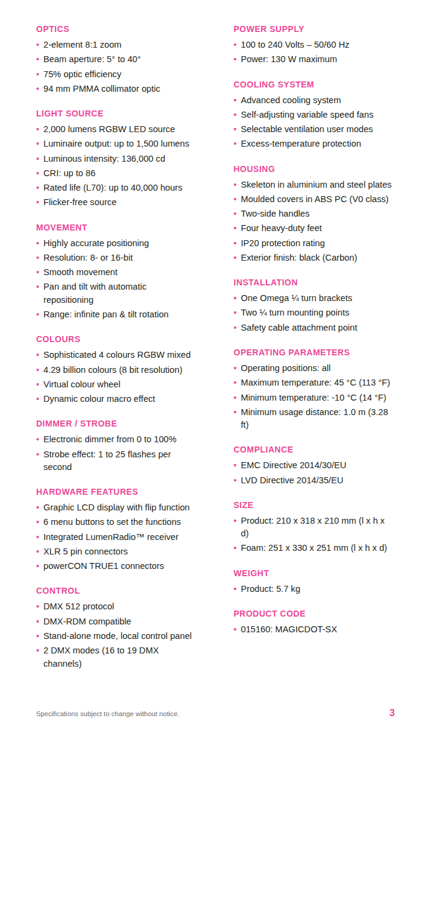Optics
2-element 8:1 zoom
Beam aperture: 5° to 40°
75% optic efficiency
94 mm PMMA collimator optic
Light Source
2,000 lumens RGBW LED source
Luminaire output: up to 1,500 lumens
Luminous intensity: 136,000 cd
CRI: up to 86
Rated life (L70): up to 40,000 hours
Flicker-free source
Movement
Highly accurate positioning
Resolution: 8- or 16-bit
Smooth movement
Pan and tilt with automatic repositioning
Range: infinite pan & tilt rotation
Colours
Sophisticated 4 colours RGBW mixed
4.29 billion colours (8 bit resolution)
Virtual colour wheel
Dynamic colour macro effect
Dimmer / Strobe
Electronic dimmer from 0 to 100%
Strobe effect: 1 to 25 flashes per second
Hardware Features
Graphic LCD display with flip function
6 menu buttons to set the functions
Integrated LumenRadio™ receiver
XLR 5 pin connectors
powerCON TRUE1 connectors
Control
DMX 512 protocol
DMX-RDM compatible
Stand-alone mode, local control panel
2 DMX modes (16 to 19 DMX channels)
Power Supply
100 to 240 Volts – 50/60 Hz
Power: 130 W maximum
Cooling System
Advanced cooling system
Self-adjusting variable speed fans
Selectable ventilation user modes
Excess-temperature protection
Housing
Skeleton in aluminium and steel plates
Moulded covers in ABS PC (V0 class)
Two-side handles
Four heavy-duty feet
IP20 protection rating
Exterior finish: black (Carbon)
Installation
One Omega ¼ turn brackets
Two ¼ turn mounting points
Safety cable attachment point
Operating Parameters
Operating positions: all
Maximum temperature: 45 °C (113 °F)
Minimum temperature: -10 °C (14 °F)
Minimum usage distance: 1.0 m (3.28 ft)
Compliance
EMC Directive 2014/30/EU
LVD Directive 2014/35/EU
Size
Product: 210 x 318 x 210 mm (l x h x d)
Foam: 251 x 330 x 251 mm (l x h x d)
Weight
Product: 5.7 kg
Product Code
015160: MAGICDOT-SX
Specifications subject to change without notice. 3